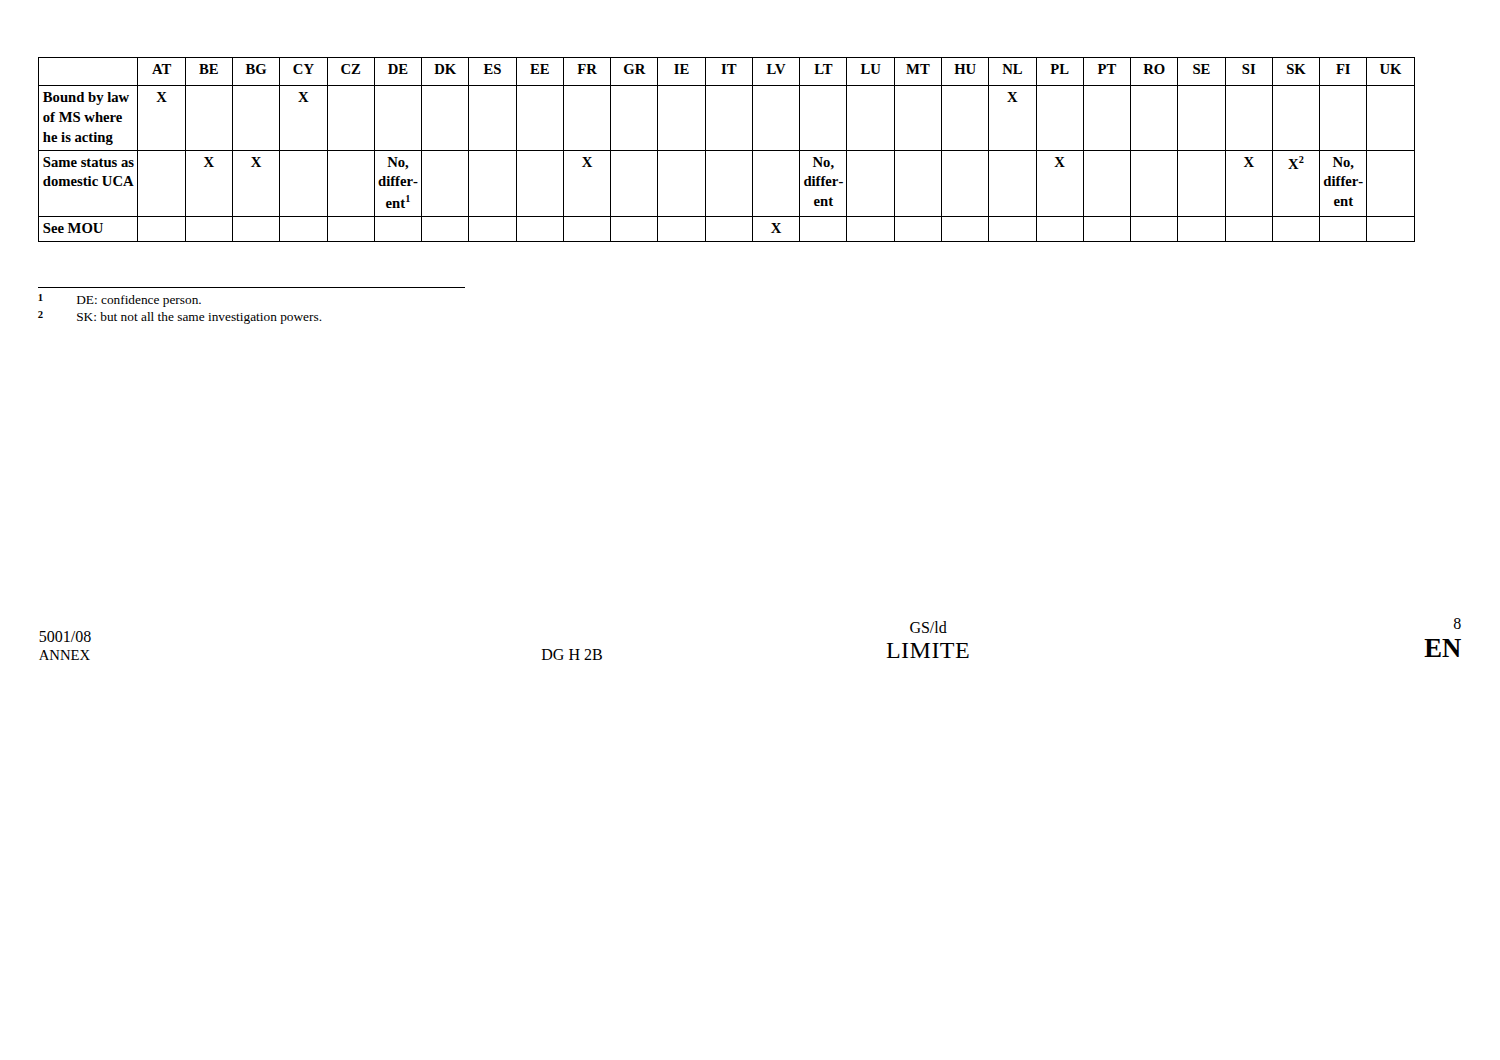| | AT | BE | BG | CY | CZ | DE | DK | ES | EE | FR | GR | IE | IT | LV | LT | LU | MT | HU | NL | PL | PT | RO | SE | SI | SK | FI | UK |
| --- | --- | --- | --- | --- | --- | --- | --- | --- | --- | --- | --- | --- | --- | --- | --- | --- | --- | --- | --- | --- | --- | --- | --- | --- | --- | --- | --- |
| Bound by law of MS where he is acting | X | | | X | | | | | | | | | | | | | | | X | | | | | | | | |
| Same status as domestic UCA | | X | X | | | No, dif­fer­ent 1 | | | | X | | | | | No, dif­fer­ent | | | | | X | | | | X | X 2 | No, dif­fer­ent | |
| See MOU | | | | | | | | | | | | | | X | | | | | | | | | | | | | |
| 1 | DE: confidence person. |
| 2 | SK: but not all the same investigation powers. |
| 5001/08 ANNEX | DG H 2B | GS/ld LIMITE | 8 EN |